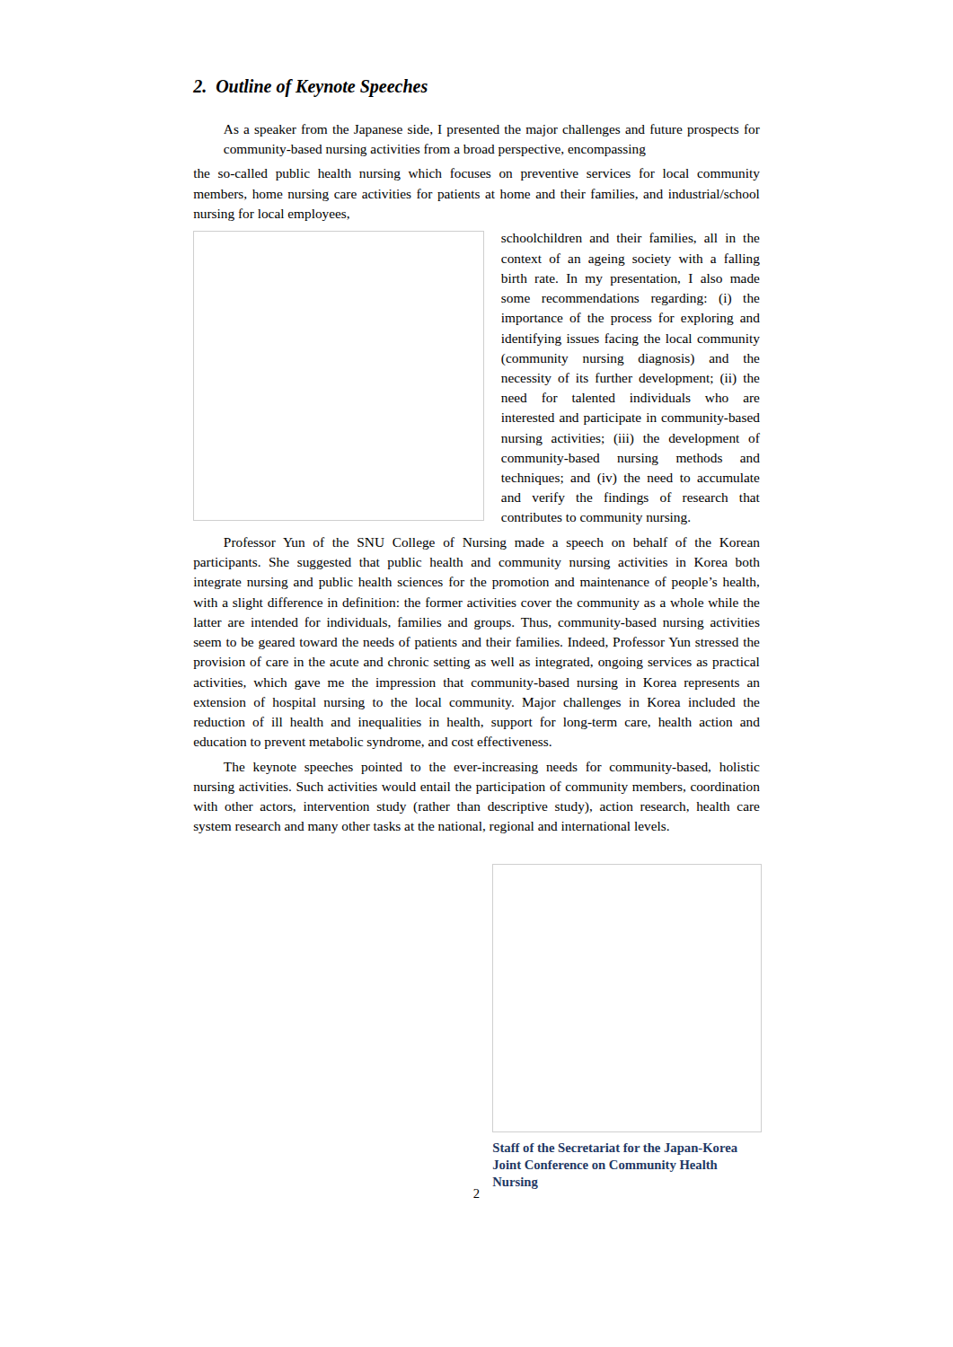2. Outline of Keynote Speeches
As a speaker from the Japanese side, I presented the major challenges and future prospects for community-based nursing activities from a broad perspective, encompassing
the so-called public health nursing which focuses on preventive services for local community members, home nursing care activities for patients at home and their families, and industrial/school nursing for local employees,
schoolchildren and their families, all in the context of an ageing society with a falling birth rate. In my presentation, I also made some recommendations regarding: (i) the importance of the process for exploring and identifying issues facing the local community (community nursing diagnosis) and the necessity of its further development; (ii) the need for talented individuals who are interested and participate in community-based nursing activities; (iii) the development of community-based nursing methods and techniques; and (iv) the need to accumulate and verify the findings of research that contributes to community nursing.
Professor Yun of the SNU College of Nursing made a speech on behalf of the Korean participants. She suggested that public health and community nursing activities in Korea both integrate nursing and public health sciences for the promotion and maintenance of people’s health, with a slight difference in definition: the former activities cover the community as a whole while the latter are intended for individuals, families and groups. Thus, community-based nursing activities seem to be geared toward the needs of patients and their families. Indeed, Professor Yun stressed the provision of care in the acute and chronic setting as well as integrated, ongoing services as practical activities, which gave me the impression that community-based nursing in Korea represents an extension of hospital nursing to the local community. Major challenges in Korea included the reduction of ill health and inequalities in health, support for long-term care, health action and education to prevent metabolic syndrome, and cost effectiveness.
The keynote speeches pointed to the ever-increasing needs for community-based, holistic nursing activities. Such activities would entail the participation of community members, coordination with other actors, intervention study (rather than descriptive study), action research, health care system research and many other tasks at the national, regional and international levels.
Staff of the Secretariat for the Japan-Korea Joint Conference on Community Health Nursing
2